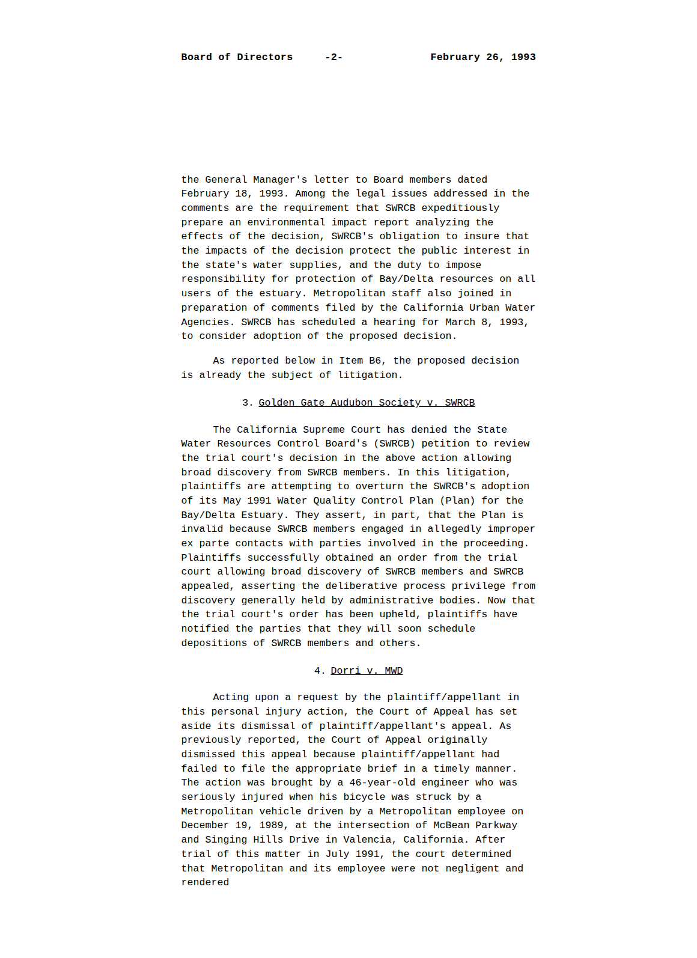Board of Directors -2- February 26, 1993
the General Manager's letter to Board members dated February 18, 1993. Among the legal issues addressed in the comments are the requirement that SWRCB expeditiously prepare an environmental impact report analyzing the effects of the decision, SWRCB's obligation to insure that the impacts of the decision protect the public interest in the state's water supplies, and the duty to impose responsibility for protection of Bay/Delta resources on all users of the estuary. Metropolitan staff also joined in preparation of comments filed by the California Urban Water Agencies. SWRCB has scheduled a hearing for March 8, 1993, to consider adoption of the proposed decision.
As reported below in Item B6, the proposed decision is already the subject of litigation.
3. Golden Gate Audubon Society v. SWRCB
The California Supreme Court has denied the State Water Resources Control Board's (SWRCB) petition to review the trial court's decision in the above action allowing broad discovery from SWRCB members. In this litigation, plaintiffs are attempting to overturn the SWRCB's adoption of its May 1991 Water Quality Control Plan (Plan) for the Bay/Delta Estuary. They assert, in part, that the Plan is invalid because SWRCB members engaged in allegedly improper ex parte contacts with parties involved in the proceeding. Plaintiffs successfully obtained an order from the trial court allowing broad discovery of SWRCB members and SWRCB appealed, asserting the deliberative process privilege from discovery generally held by administrative bodies. Now that the trial court's order has been upheld, plaintiffs have notified the parties that they will soon schedule depositions of SWRCB members and others.
4. Dorri v. MWD
Acting upon a request by the plaintiff/appellant in this personal injury action, the Court of Appeal has set aside its dismissal of plaintiff/appellant's appeal. As previously reported, the Court of Appeal originally dismissed this appeal because plaintiff/appellant had failed to file the appropriate brief in a timely manner. The action was brought by a 46-year-old engineer who was seriously injured when his bicycle was struck by a Metropolitan vehicle driven by a Metropolitan employee on December 19, 1989, at the intersection of McBean Parkway and Singing Hills Drive in Valencia, California. After trial of this matter in July 1991, the court determined that Metropolitan and its employee were not negligent and rendered